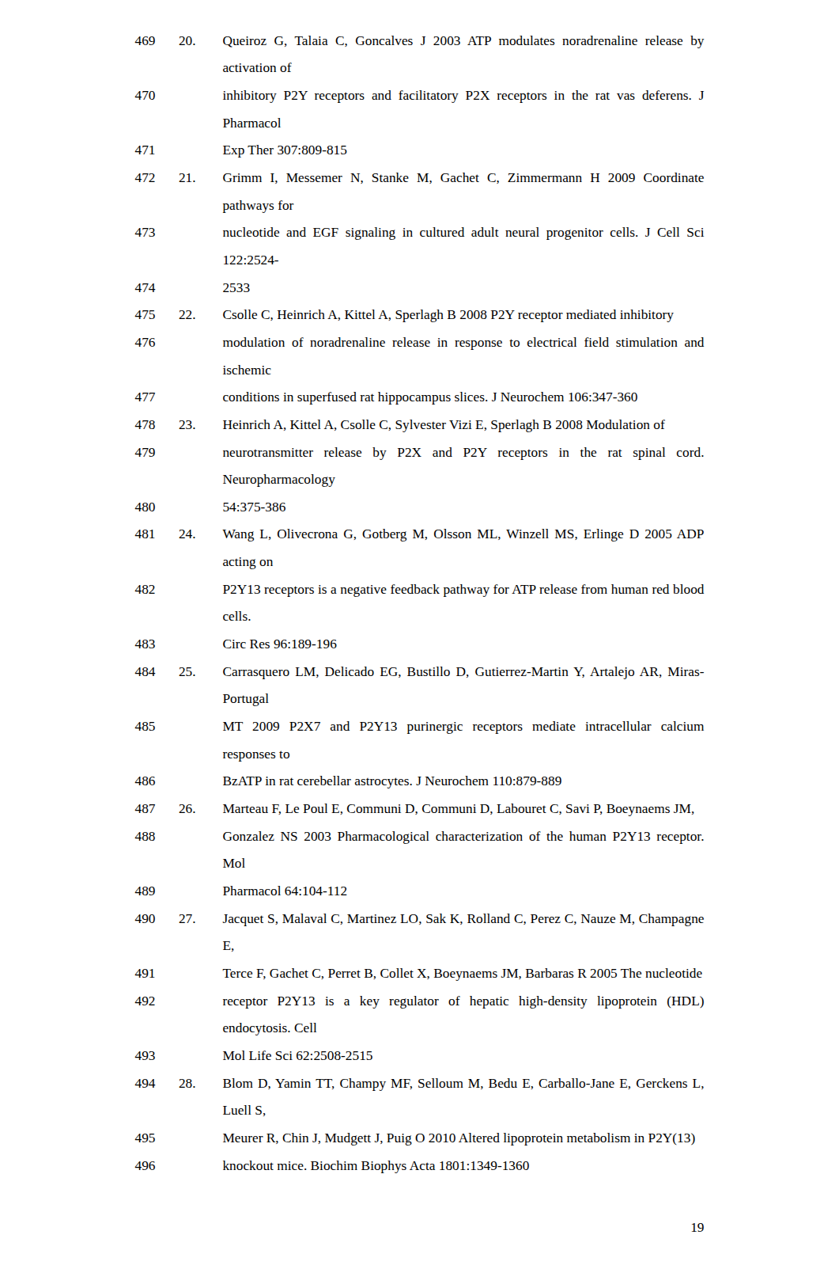469 20. Queiroz G, Talaia C, Goncalves J 2003 ATP modulates noradrenaline release by activation of
470 inhibitory P2Y receptors and facilitatory P2X receptors in the rat vas deferens. J Pharmacol
471 Exp Ther 307:809-815
472 21. Grimm I, Messemer N, Stanke M, Gachet C, Zimmermann H 2009 Coordinate pathways for
473 nucleotide and EGF signaling in cultured adult neural progenitor cells. J Cell Sci 122:2524-
474 2533
475 22. Csolle C, Heinrich A, Kittel A, Sperlagh B 2008 P2Y receptor mediated inhibitory
476 modulation of noradrenaline release in response to electrical field stimulation and ischemic
477 conditions in superfused rat hippocampus slices. J Neurochem 106:347-360
478 23. Heinrich A, Kittel A, Csolle C, Sylvester Vizi E, Sperlagh B 2008 Modulation of
479 neurotransmitter release by P2X and P2Y receptors in the rat spinal cord. Neuropharmacology
480 54:375-386
481 24. Wang L, Olivecrona G, Gotberg M, Olsson ML, Winzell MS, Erlinge D 2005 ADP acting on
482 P2Y13 receptors is a negative feedback pathway for ATP release from human red blood cells.
483 Circ Res 96:189-196
484 25. Carrasquero LM, Delicado EG, Bustillo D, Gutierrez-Martin Y, Artalejo AR, Miras-Portugal
485 MT 2009 P2X7 and P2Y13 purinergic receptors mediate intracellular calcium responses to
486 BzATP in rat cerebellar astrocytes. J Neurochem 110:879-889
487 26. Marteau F, Le Poul E, Communi D, Communi D, Labouret C, Savi P, Boeynaems JM,
488 Gonzalez NS 2003 Pharmacological characterization of the human P2Y13 receptor. Mol
489 Pharmacol 64:104-112
490 27. Jacquet S, Malaval C, Martinez LO, Sak K, Rolland C, Perez C, Nauze M, Champagne E,
491 Terce F, Gachet C, Perret B, Collet X, Boeynaems JM, Barbaras R 2005 The nucleotide
492 receptor P2Y13 is a key regulator of hepatic high-density lipoprotein (HDL) endocytosis. Cell
493 Mol Life Sci 62:2508-2515
494 28. Blom D, Yamin TT, Champy MF, Selloum M, Bedu E, Carballo-Jane E, Gerckens L, Luell S,
495 Meurer R, Chin J, Mudgett J, Puig O 2010 Altered lipoprotein metabolism in P2Y(13)
496 knockout mice. Biochim Biophys Acta 1801:1349-1360
19